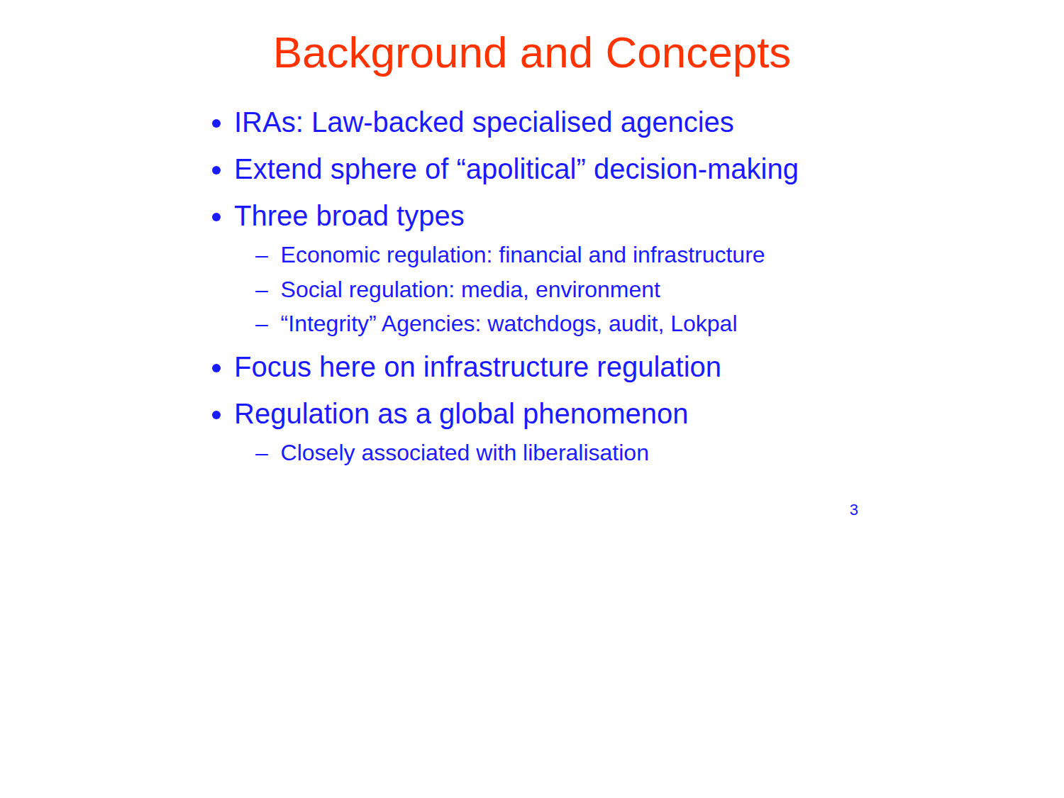Background and Concepts
IRAs: Law-backed specialised agencies
Extend sphere of “apolitical” decision-making
Three broad types
Economic regulation: financial and infrastructure
Social regulation: media, environment
“Integrity” Agencies: watchdogs, audit, Lokpal
Focus here on infrastructure regulation
Regulation as a global phenomenon
Closely associated with liberalisation
3